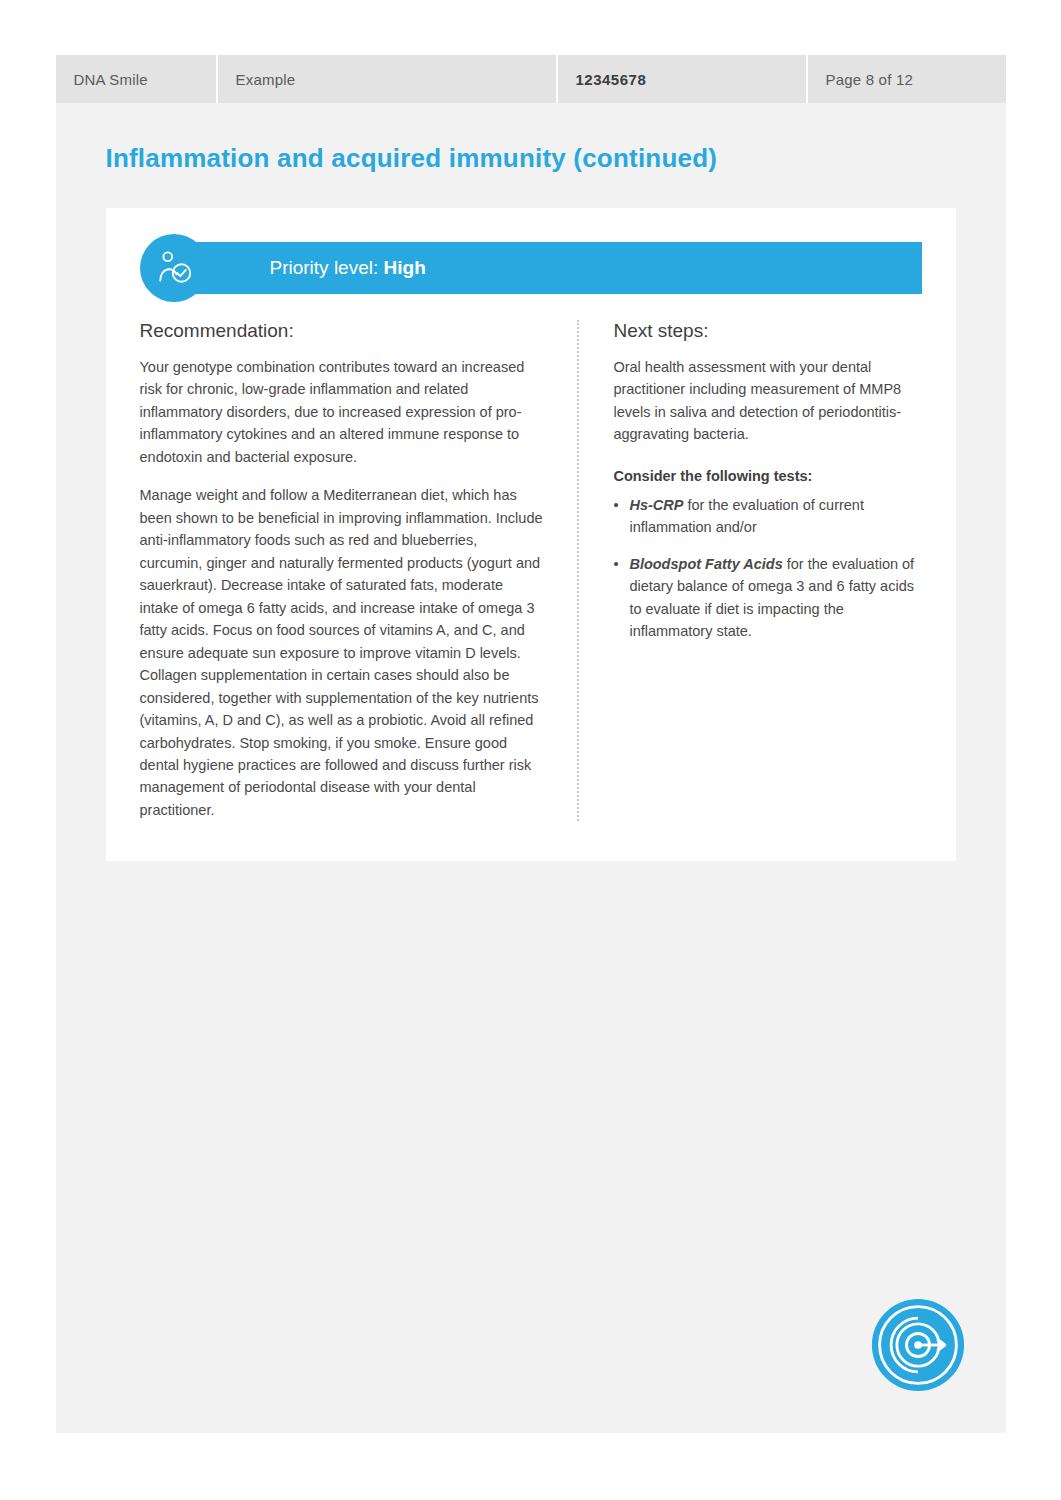DNA Smile
Example
12345678
Page 8 of 12
Inflammation and acquired immunity (continued)
Priority level: High
Recommendation:
Your genotype combination contributes toward an increased risk for chronic, low-grade inflammation and related inflammatory disorders, due to increased expression of pro-inflammatory cytokines and an altered immune response to endotoxin and bacterial exposure.
Manage weight and follow a Mediterranean diet, which has been shown to be beneficial in improving inflammation. Include anti-inflammatory foods such as red and blueberries, curcumin, ginger and naturally fermented products (yogurt and sauerkraut). Decrease intake of saturated fats, moderate intake of omega 6 fatty acids, and increase intake of omega 3 fatty acids. Focus on food sources of vitamins A, and C, and ensure adequate sun exposure to improve vitamin D levels. Collagen supplementation in certain cases should also be considered, together with supplementation of the key nutrients (vitamins, A, D and C), as well as a probiotic. Avoid all refined carbohydrates. Stop smoking, if you smoke. Ensure good dental hygiene practices are followed and discuss further risk management of periodontal disease with your dental practitioner.
Next steps:
Oral health assessment with your dental practitioner including measurement of MMP8 levels in saliva and detection of periodontitis-aggravating bacteria.
Consider the following tests:
Hs-CRP for the evaluation of current inflammation and/or
Bloodspot Fatty Acids for the evaluation of dietary balance of omega 3 and 6 fatty acids to evaluate if diet is impacting the inflammatory state.